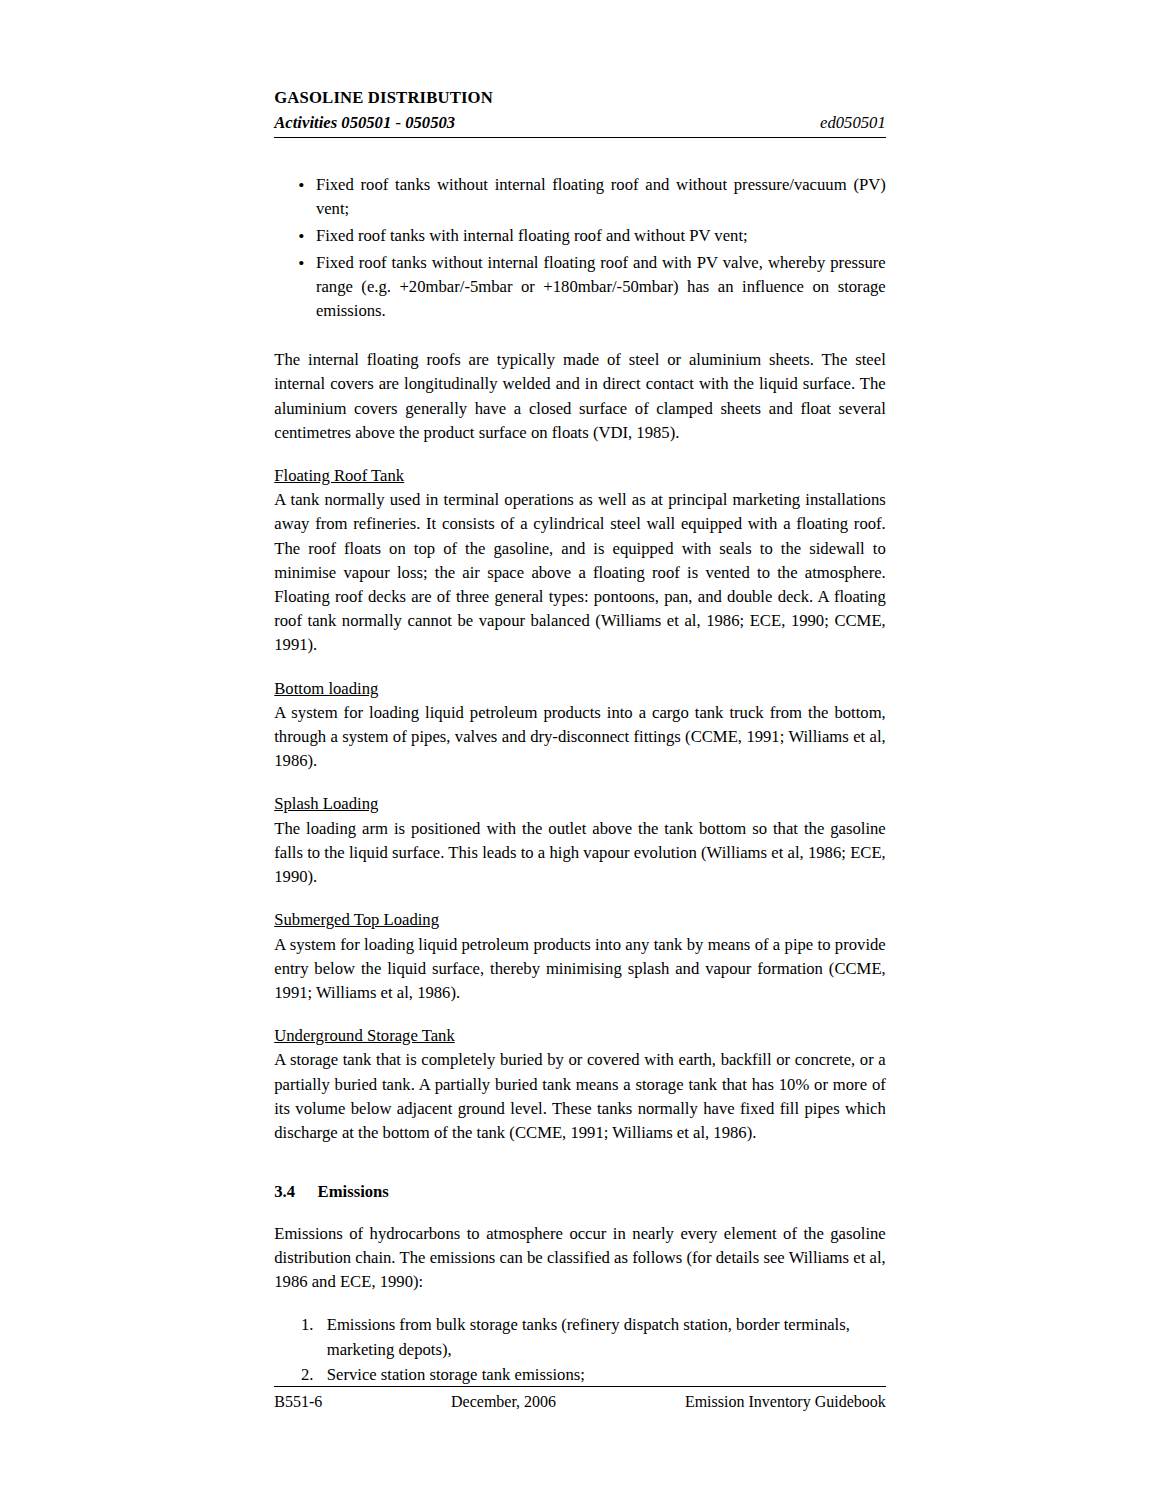GASOLINE DISTRIBUTION
Activities 050501 - 050503 ed050501
Fixed roof tanks without internal floating roof and without pressure/vacuum (PV) vent;
Fixed roof tanks with internal floating roof and without PV vent;
Fixed roof tanks without internal floating roof and with PV valve, whereby pressure range (e.g. +20mbar/-5mbar or +180mbar/-50mbar) has an influence on storage emissions.
The internal floating roofs are typically made of steel or aluminium sheets. The steel internal covers are longitudinally welded and in direct contact with the liquid surface. The aluminium covers generally have a closed surface of clamped sheets and float several centimetres above the product surface on floats (VDI, 1985).
Floating Roof Tank
A tank normally used in terminal operations as well as at principal marketing installations away from refineries. It consists of a cylindrical steel wall equipped with a floating roof. The roof floats on top of the gasoline, and is equipped with seals to the sidewall to minimise vapour loss; the air space above a floating roof is vented to the atmosphere. Floating roof decks are of three general types: pontoons, pan, and double deck. A floating roof tank normally cannot be vapour balanced (Williams et al, 1986; ECE, 1990; CCME, 1991).
Bottom loading
A system for loading liquid petroleum products into a cargo tank truck from the bottom, through a system of pipes, valves and dry-disconnect fittings (CCME, 1991; Williams et al, 1986).
Splash Loading
The loading arm is positioned with the outlet above the tank bottom so that the gasoline falls to the liquid surface. This leads to a high vapour evolution (Williams et al, 1986; ECE, 1990).
Submerged Top Loading
A system for loading liquid petroleum products into any tank by means of a pipe to provide entry below the liquid surface, thereby minimising splash and vapour formation (CCME, 1991; Williams et al, 1986).
Underground Storage Tank
A storage tank that is completely buried by or covered with earth, backfill or concrete, or a partially buried tank. A partially buried tank means a storage tank that has 10% or more of its volume below adjacent ground level. These tanks normally have fixed fill pipes which discharge at the bottom of the tank (CCME, 1991; Williams et al, 1986).
3.4 Emissions
Emissions of hydrocarbons to atmosphere occur in nearly every element of the gasoline distribution chain. The emissions can be classified as follows (for details see Williams et al, 1986 and ECE, 1990):
Emissions from bulk storage tanks (refinery dispatch station, border terminals, marketing depots),
Service station storage tank emissions;
B551-6 December, 2006 Emission Inventory Guidebook